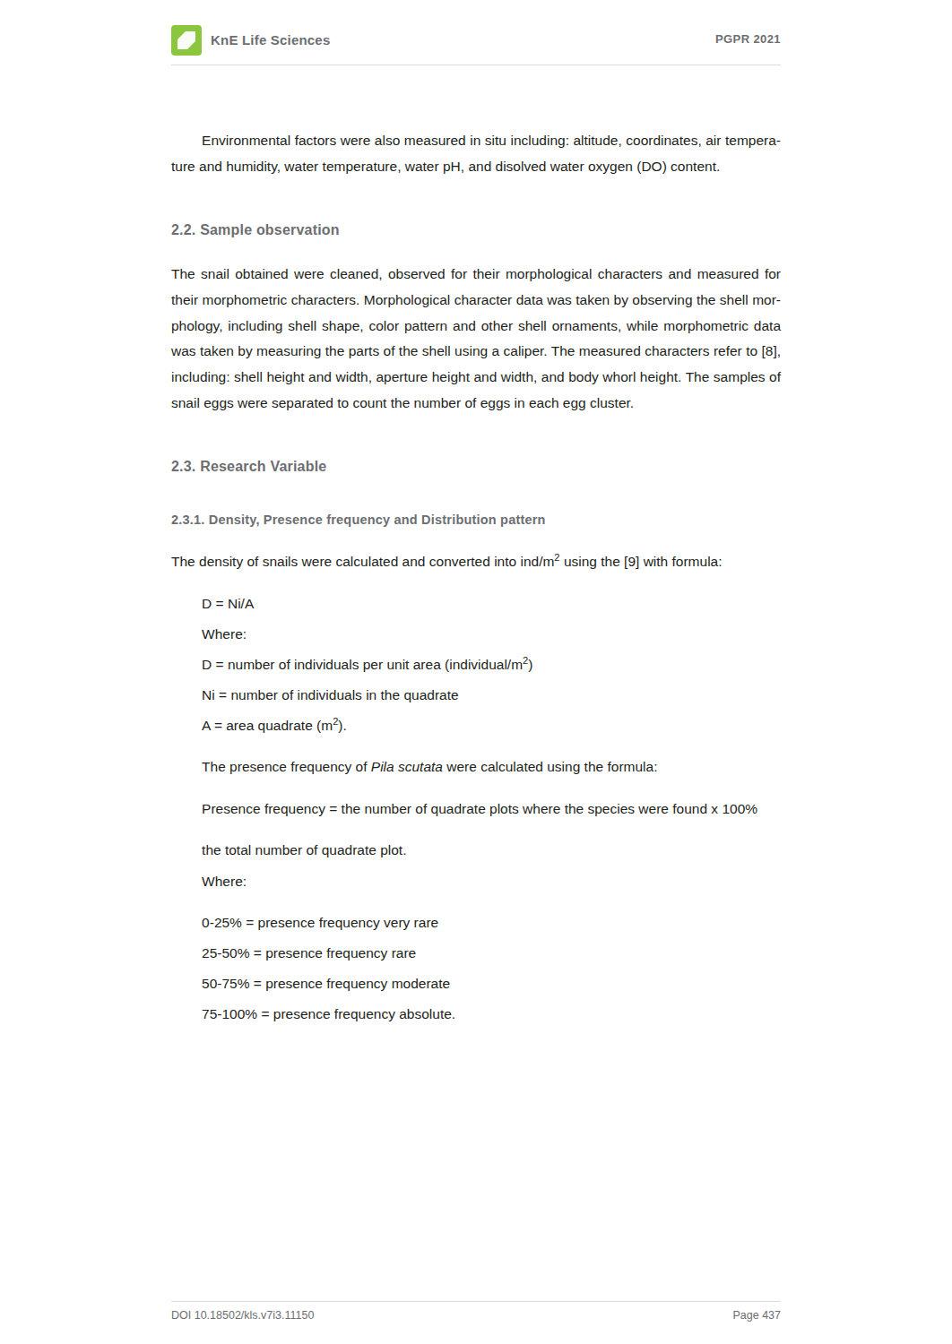KnE Life Sciences
PGPR 2021
Environmental factors were also measured in situ including: altitude, coordinates, air temperature and humidity, water temperature, water pH, and disolved water oxygen (DO) content.
2.2. Sample observation
The snail obtained were cleaned, observed for their morphological characters and measured for their morphometric characters. Morphological character data was taken by observing the shell morphology, including shell shape, color pattern and other shell ornaments, while morphometric data was taken by measuring the parts of the shell using a caliper. The measured characters refer to [8], including: shell height and width, aperture height and width, and body whorl height. The samples of snail eggs were separated to count the number of eggs in each egg cluster.
2.3. Research Variable
2.3.1. Density, Presence frequency and Distribution pattern
The density of snails were calculated and converted into ind/m2 using the [9] with formula:
D = Ni/A
Where:
D = number of individuals per unit area (individual/m2)
Ni = number of individuals in the quadrate
A = area quadrate (m2).
The presence frequency of Pila scutata were calculated using the formula:
Presence frequency = the number of quadrate plots where the species were found x 100%
the total number of quadrate plot.
Where:
0-25% = presence frequency very rare
25-50% = presence frequency rare
50-75% = presence frequency moderate
75-100% = presence frequency absolute.
DOI 10.18502/kls.v7i3.11150 Page 437